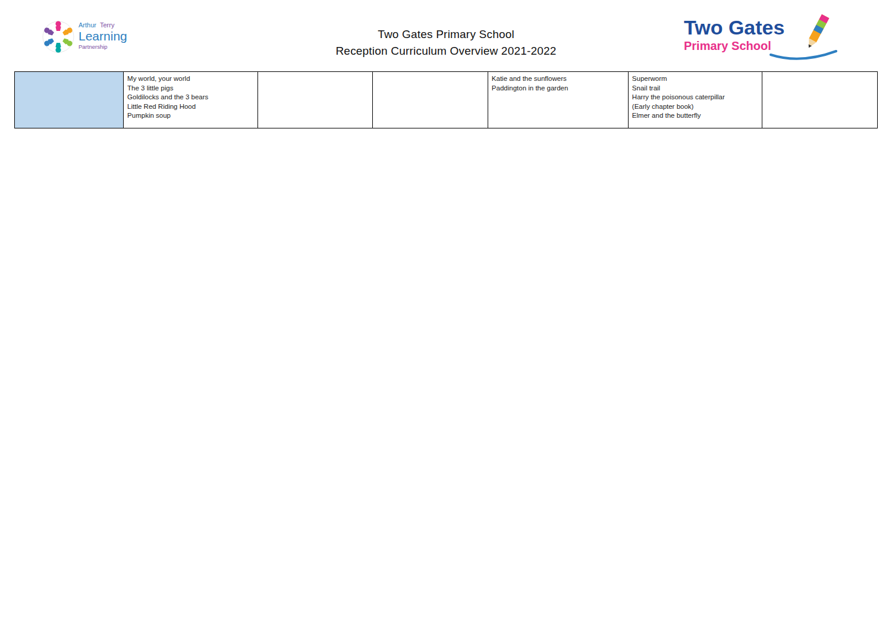Arthur Terry Learning Partnership Arthur Terry Learning Partnership
Two Gates Primary School
Reception Curriculum Overview 2021-2022
Two Gates Primary School Two Gates Primary School
| | My world, your world The 3 little pigs Goldilocks and the 3 bears Little Red Riding Hood Pumpkin soup | | | Katie and the sunflowers Paddington in the garden | Superworm Snail trail Harry the poisonous caterpillar (Early chapter book) Elmer and the butterfly | |